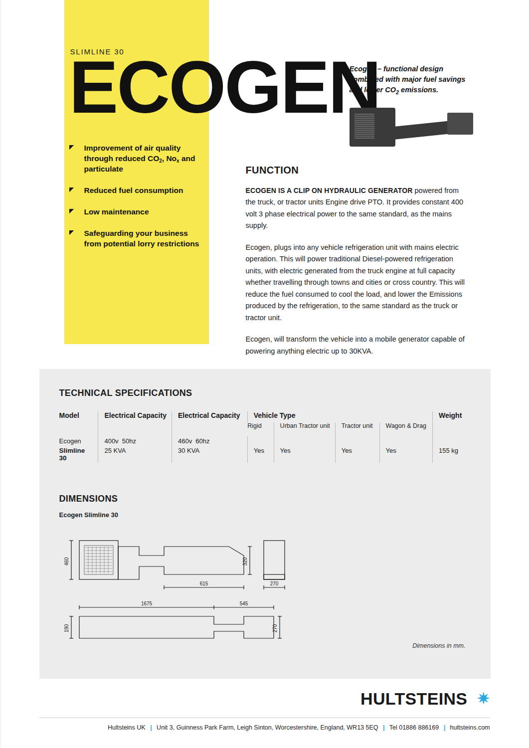Slimline 30
ECOGEN
Ecogen – functional design combined with major fuel savings and lower CO2 emissions.
Improvement of air quality through reduced CO2, Nox and particulate
Reduced fuel consumption
Low maintenance
Safeguarding your business from potential lorry restrictions
Function
ECOGEN IS A CLIP ON HYDRAULIC GENERATOR powered from the truck, or tractor units Engine drive PTO. It provides constant 400 volt 3 phase electrical power to the same standard, as the mains supply.
Ecogen, plugs into any vehicle refrigeration unit with mains electric operation. This will power traditional Diesel-powered refrigeration units, with electric generated from the truck engine at full capacity whether travelling through towns and cities or cross country. This will reduce the fuel consumed to cool the load, and lower the Emissions produced by the refrigeration, to the same standard as the truck or tractor unit.
Ecogen, will transform the vehicle into a mobile generator capable of powering anything electric up to 30KVA.
Technical Specifications
| Model | Electrical Capacity | Electrical Capacity | Vehicle Type | Weight |
| --- | --- | --- | --- | --- |
| Rigid | Urban Tractor unit | Tractor unit | Wagon & Drag |
| Ecogen | 400v 50hz | 460v 60hz | | | | | |
| Slimline 30 | 25 KVA | 30 KVA | Yes | Yes | Yes | Yes | 155 kg |
Dimensions
Ecogen Slimline 30
460 320 615 270 1675 545 190 270
Dimensions in mm.
HULTSTEINS ✷
Hultsteins UK | Unit 3, Guinness Park Farm, Leigh Sinton, Worcestershire, England, WR13 5EQ | Tel 01886 886169 | hultsteins.com